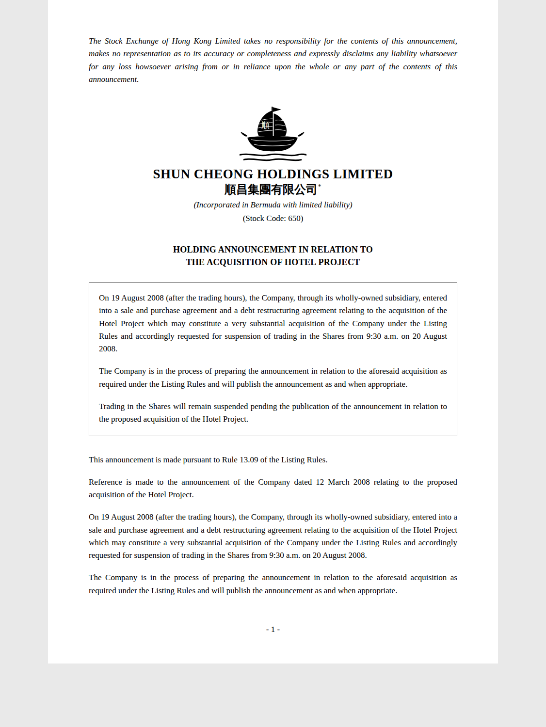The Stock Exchange of Hong Kong Limited takes no responsibility for the contents of this announcement, makes no representation as to its accuracy or completeness and expressly disclaims any liability whatsoever for any loss howsoever arising from or in reliance upon the whole or any part of the contents of this announcement.
順
SHUN CHEONG HOLDINGS LIMITED
順昌集團有限公司*
(Incorporated in Bermuda with limited liability)
(Stock Code: 650)
Holding Announcement in Relation to
the Acquisition of Hotel Project
On 19 August 2008 (after the trading hours), the Company, through its wholly-owned subsidiary, entered into a sale and purchase agreement and a debt restructuring agreement relating to the acquisition of the Hotel Project which may constitute a very substantial acquisition of the Company under the Listing Rules and accordingly requested for suspension of trading in the Shares from 9:30 a.m. on 20 August 2008.
The Company is in the process of preparing the announcement in relation to the aforesaid acquisition as required under the Listing Rules and will publish the announcement as and when appropriate.
Trading in the Shares will remain suspended pending the publication of the announcement in relation to the proposed acquisition of the Hotel Project.
This announcement is made pursuant to Rule 13.09 of the Listing Rules.
Reference is made to the announcement of the Company dated 12 March 2008 relating to the proposed acquisition of the Hotel Project.
On 19 August 2008 (after the trading hours), the Company, through its wholly-owned subsidiary, entered into a sale and purchase agreement and a debt restructuring agreement relating to the acquisition of the Hotel Project which may constitute a very substantial acquisition of the Company under the Listing Rules and accordingly requested for suspension of trading in the Shares from 9:30 a.m. on 20 August 2008.
The Company is in the process of preparing the announcement in relation to the aforesaid acquisition as required under the Listing Rules and will publish the announcement as and when appropriate.
- 1 -